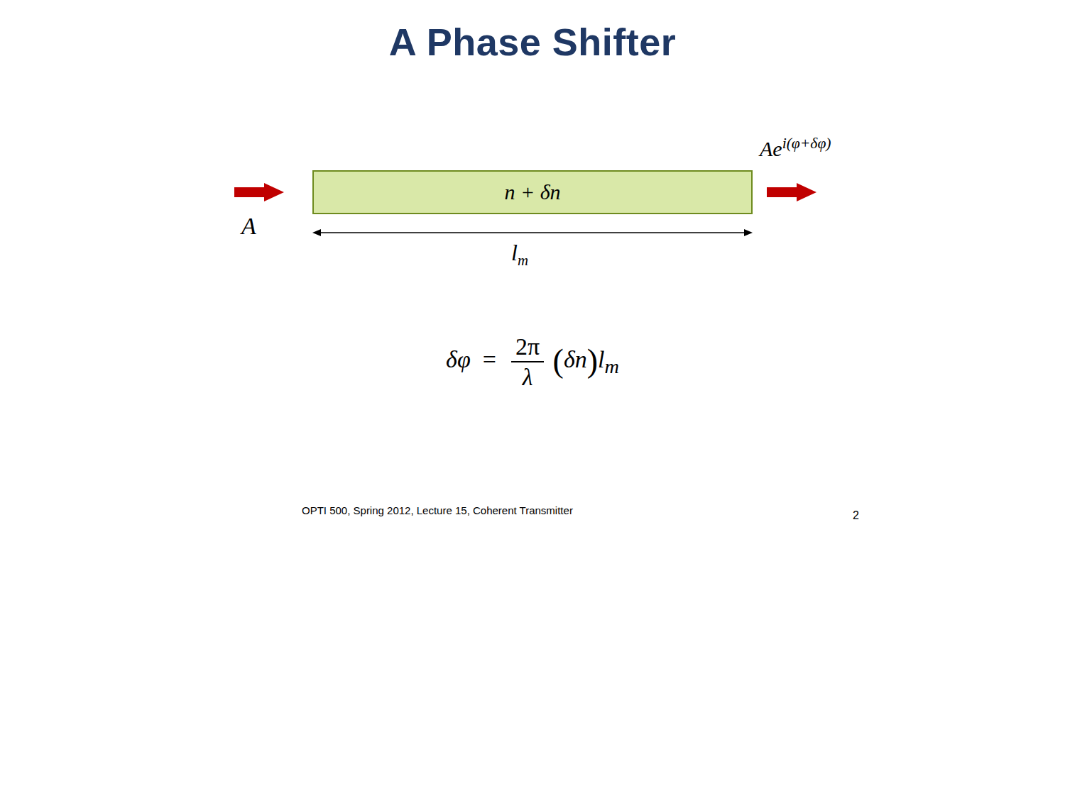A Phase Shifter
n + δn
A
Aei(φ+δφ)
lm
δφ = 2π λ (δn) lm
OPTI 500, Spring 2012, Lecture 15, Coherent Transmitter
2